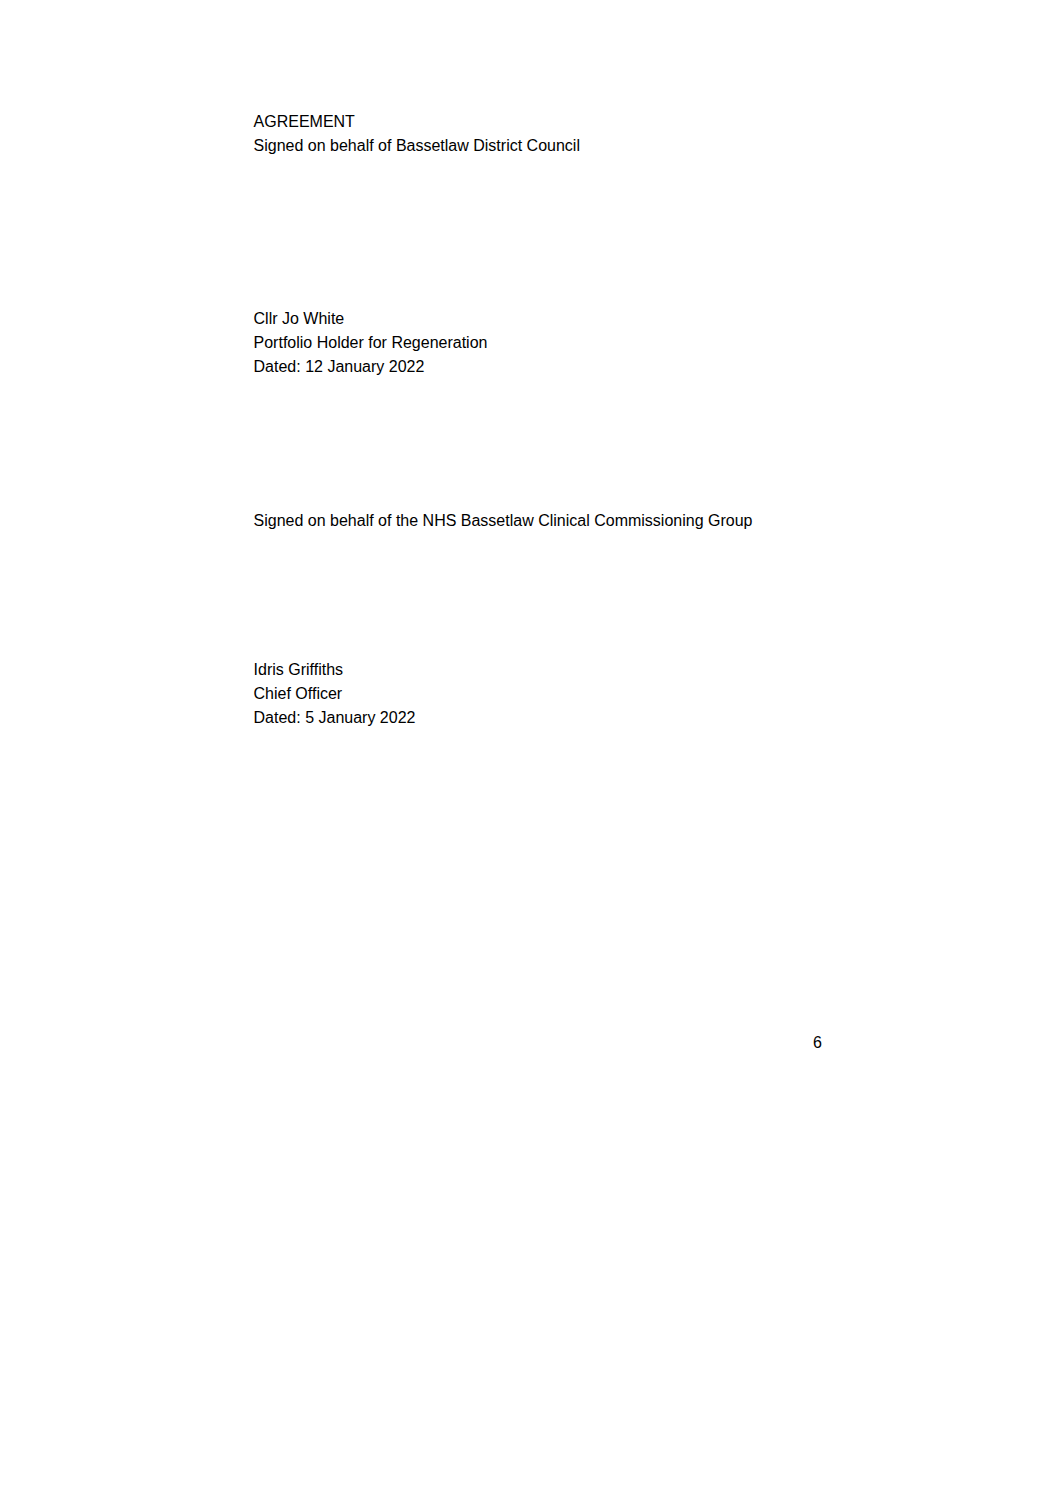AGREEMENT
Signed on behalf of Bassetlaw District Council
Cllr Jo White
Portfolio Holder for Regeneration
Dated: 12 January 2022
Signed on behalf of the NHS Bassetlaw Clinical Commissioning Group
Idris Griffiths
Chief Officer
Dated: 5 January 2022
6